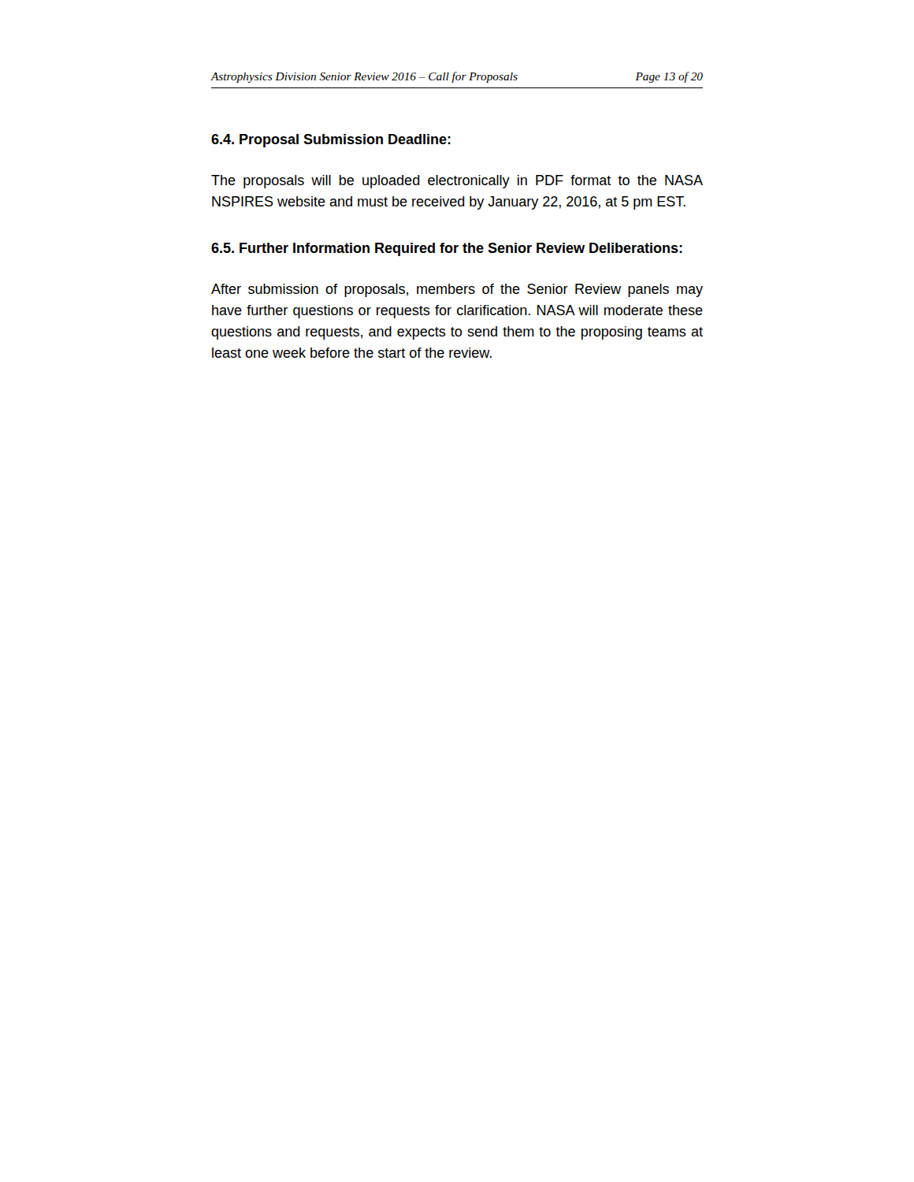Astrophysics Division Senior Review 2016 – Call for Proposals Page 13 of 20
6.4. Proposal Submission Deadline:
The proposals will be uploaded electronically in PDF format to the NASA NSPIRES website and must be received by January 22, 2016, at 5 pm EST.
6.5. Further Information Required for the Senior Review Deliberations:
After submission of proposals, members of the Senior Review panels may have further questions or requests for clarification. NASA will moderate these questions and requests, and expects to send them to the proposing teams at least one week before the start of the review.